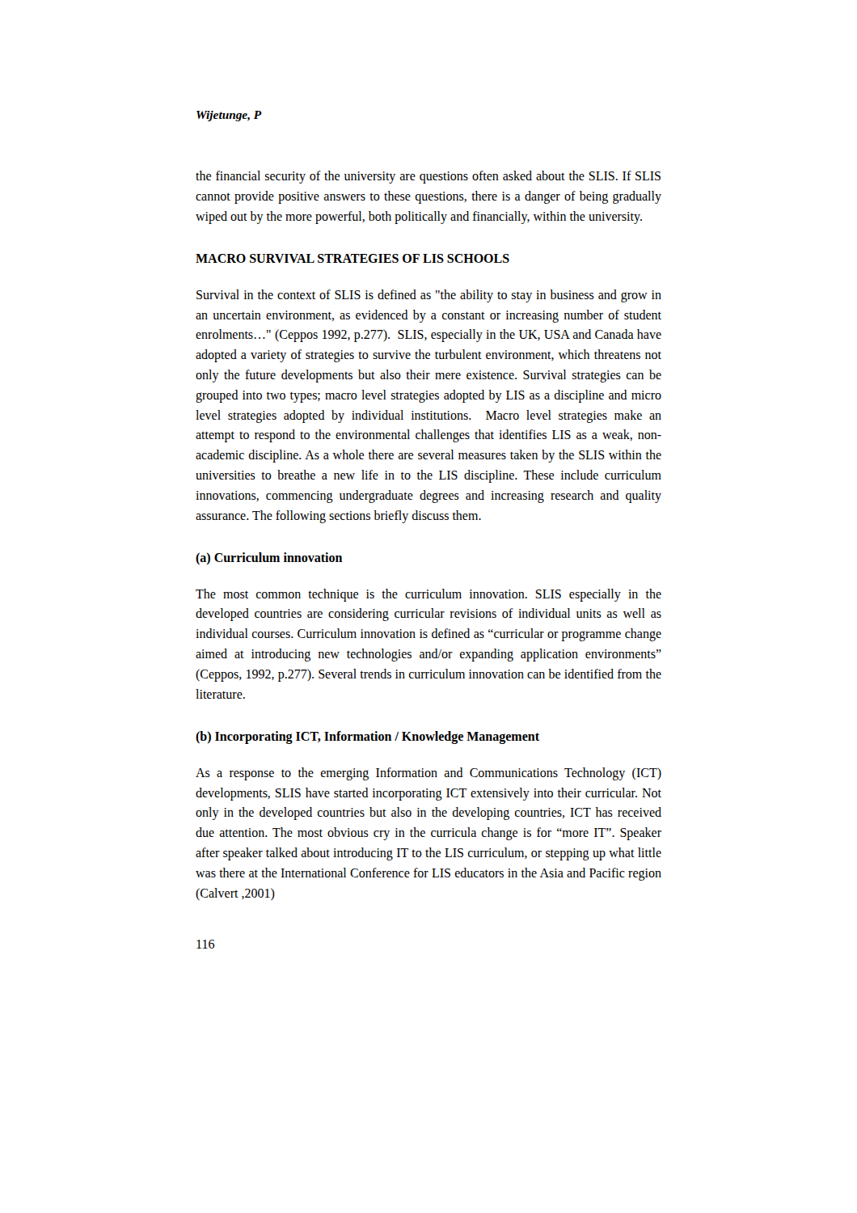Wijetunge, P
the financial security of the university are questions often asked about the SLIS. If SLIS cannot provide positive answers to these questions, there is a danger of being gradually wiped out by the more powerful, both politically and financially, within the university.
Macro survival strategies of LIS schools
Survival in the context of SLIS is defined as "the ability to stay in business and grow in an uncertain environment, as evidenced by a constant or increasing number of student enrolments…" (Ceppos 1992, p.277). SLIS, especially in the UK, USA and Canada have adopted a variety of strategies to survive the turbulent environment, which threatens not only the future developments but also their mere existence. Survival strategies can be grouped into two types; macro level strategies adopted by LIS as a discipline and micro level strategies adopted by individual institutions. Macro level strategies make an attempt to respond to the environmental challenges that identifies LIS as a weak, non-academic discipline. As a whole there are several measures taken by the SLIS within the universities to breathe a new life in to the LIS discipline. These include curriculum innovations, commencing undergraduate degrees and increasing research and quality assurance. The following sections briefly discuss them.
(a) Curriculum innovation
The most common technique is the curriculum innovation. SLIS especially in the developed countries are considering curricular revisions of individual units as well as individual courses. Curriculum innovation is defined as “curricular or programme change aimed at introducing new technologies and/or expanding application environments” (Ceppos, 1992, p.277). Several trends in curriculum innovation can be identified from the literature.
(b) Incorporating ICT, Information / Knowledge Management
As a response to the emerging Information and Communications Technology (ICT) developments, SLIS have started incorporating ICT extensively into their curricular. Not only in the developed countries but also in the developing countries, ICT has received due attention. The most obvious cry in the curricula change is for “more IT”. Speaker after speaker talked about introducing IT to the LIS curriculum, or stepping up what little was there at the International Conference for LIS educators in the Asia and Pacific region (Calvert ,2001)
116